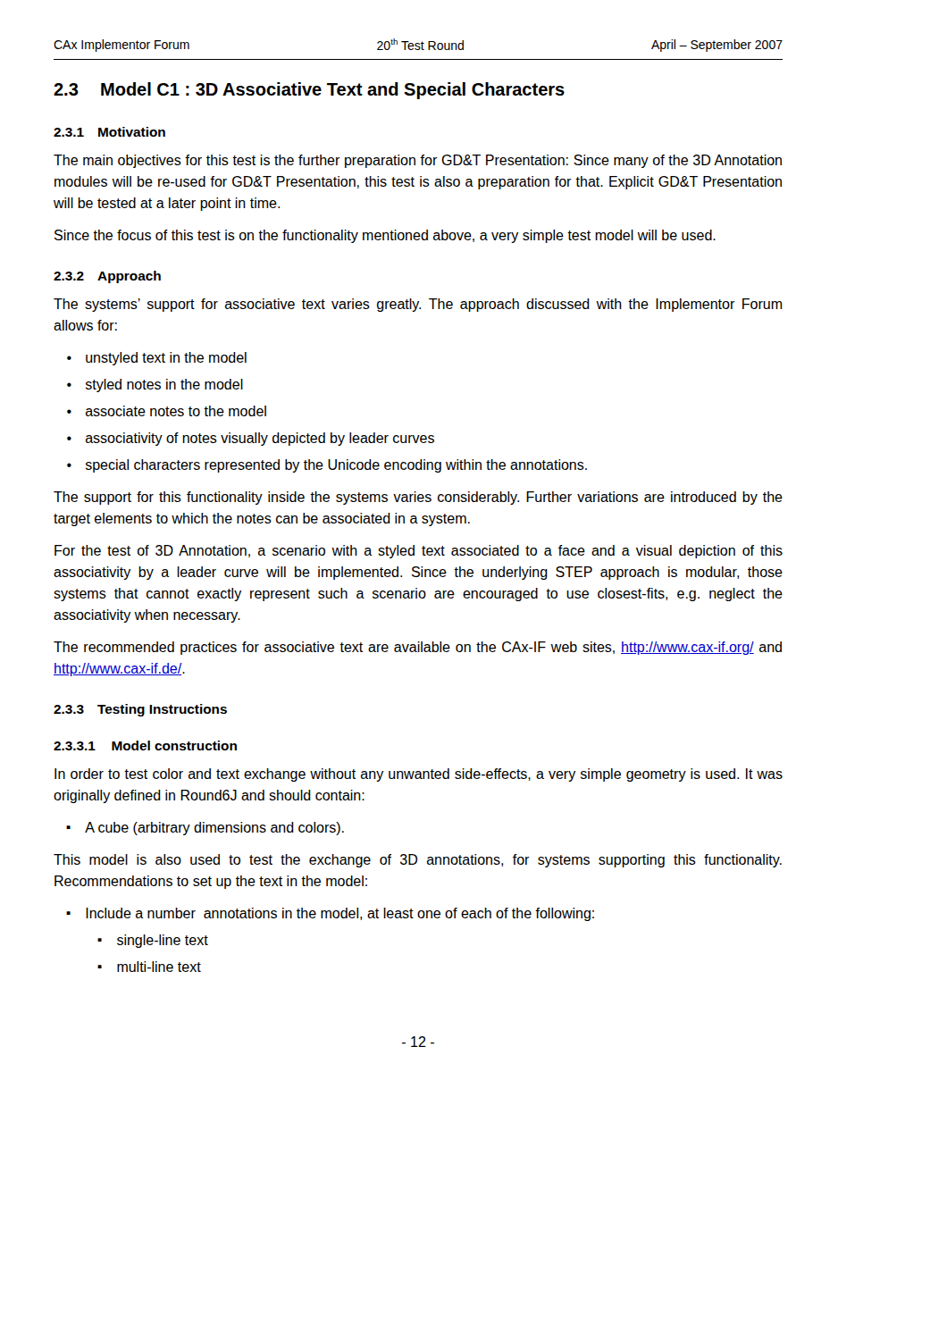CAx Implementor Forum
20th Test Round
April – September 2007
2.3 Model C1 : 3D Associative Text and Special Characters
2.3.1 Motivation
The main objectives for this test is the further preparation for GD&T Presentation: Since many of the 3D Annotation modules will be re-used for GD&T Presentation, this test is also a preparation for that. Explicit GD&T Presentation will be tested at a later point in time.
Since the focus of this test is on the functionality mentioned above, a very simple test model will be used.
2.3.2 Approach
The systems’ support for associative text varies greatly. The approach discussed with the Implementor Forum allows for:
unstyled text in the model
styled notes in the model
associate notes to the model
associativity of notes visually depicted by leader curves
special characters represented by the Unicode encoding within the annotations.
The support for this functionality inside the systems varies considerably. Further variations are introduced by the target elements to which the notes can be associated in a system.
For the test of 3D Annotation, a scenario with a styled text associated to a face and a visual depiction of this associativity by a leader curve will be implemented. Since the underlying STEP approach is modular, those systems that cannot exactly represent such a scenario are encouraged to use closest-fits, e.g. neglect the associativity when necessary.
The recommended practices for associative text are available on the CAx-IF web sites, http://www.cax-if.org/ and http://www.cax-if.de/.
2.3.3 Testing Instructions
2.3.3.1 Model construction
In order to test color and text exchange without any unwanted side-effects, a very simple geometry is used. It was originally defined in Round6J and should contain:
A cube (arbitrary dimensions and colors).
This model is also used to test the exchange of 3D annotations, for systems supporting this functionality. Recommendations to set up the text in the model:
Include a number annotations in the model, at least one of each of the following:
single-line text
multi-line text
- 12 -